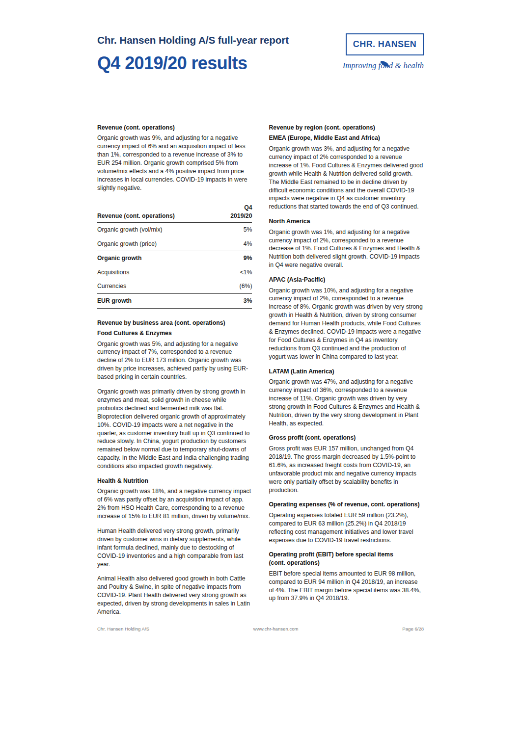Chr. Hansen Holding A/S full-year report
Q4 2019/20 results
CHR. HANSEN
Improving food & health
Revenue (cont. operations)
Organic growth was 9%, and adjusting for a negative currency impact of 6% and an acquisition impact of less than 1%, corresponded to a revenue increase of 3% to EUR 254 million. Organic growth comprised 5% from volume/mix effects and a 4% positive impact from price increases in local currencies. COVID-19 impacts in were slightly negative.
| Revenue (cont. operations) | Q4 2019/20 |
| --- | --- |
| Organic growth (vol/mix) | 5% |
| Organic growth (price) | 4% |
| Organic growth | 9% |
| Acquisitions | <1% |
| Currencies | (6%) |
| EUR growth | 3% |
Revenue by business area (cont. operations)
Food Cultures & Enzymes
Organic growth was 5%, and adjusting for a negative currency impact of 7%, corresponded to a revenue decline of 2% to EUR 173 million. Organic growth was driven by price increases, achieved partly by using EUR-based pricing in certain countries.
Organic growth was primarily driven by strong growth in enzymes and meat, solid growth in cheese while probiotics declined and fermented milk was flat. Bioprotection delivered organic growth of approximately 10%. COVID-19 impacts were a net negative in the quarter, as customer inventory built up in Q3 continued to reduce slowly. In China, yogurt production by customers remained below normal due to temporary shut-downs of capacity. In the Middle East and India challenging trading conditions also impacted growth negatively.
Health & Nutrition
Organic growth was 18%, and a negative currency impact of 6% was partly offset by an acquisition impact of app. 2% from HSO Health Care, corresponding to a revenue increase of 15% to EUR 81 million, driven by volume/mix.
Human Health delivered very strong growth, primarily driven by customer wins in dietary supplements, while infant formula declined, mainly due to destocking of COVID-19 inventories and a high comparable from last year.
Animal Health also delivered good growth in both Cattle and Poultry & Swine, in spite of negative impacts from COVID-19. Plant Health delivered very strong growth as expected, driven by strong developments in sales in Latin America.
Revenue by region (cont. operations)
EMEA (Europe, Middle East and Africa)
Organic growth was 3%, and adjusting for a negative currency impact of 2% corresponded to a revenue increase of 1%. Food Cultures & Enzymes delivered good growth while Health & Nutrition delivered solid growth. The Middle East remained to be in decline driven by difficult economic conditions and the overall COVID-19 impacts were negative in Q4 as customer inventory reductions that started towards the end of Q3 continued.
North America
Organic growth was 1%, and adjusting for a negative currency impact of 2%, corresponded to a revenue decrease of 1%. Food Cultures & Enzymes and Health & Nutrition both delivered slight growth. COVID-19 impacts in Q4 were negative overall.
APAC (Asia-Pacific)
Organic growth was 10%, and adjusting for a negative currency impact of 2%, corresponded to a revenue increase of 8%. Organic growth was driven by very strong growth in Health & Nutrition, driven by strong consumer demand for Human Health products, while Food Cultures & Enzymes declined. COVID-19 impacts were a negative for Food Cultures & Enzymes in Q4 as inventory reductions from Q3 continued and the production of yogurt was lower in China compared to last year.
LATAM (Latin America)
Organic growth was 47%, and adjusting for a negative currency impact of 36%, corresponded to a revenue increase of 11%. Organic growth was driven by very strong growth in Food Cultures & Enzymes and Health & Nutrition, driven by the very strong development in Plant Health, as expected.
Gross profit (cont. operations)
Gross profit was EUR 157 million, unchanged from Q4 2018/19. The gross margin decreased by 1.5%-point to 61.6%, as increased freight costs from COVID-19, an unfavorable product mix and negative currency impacts were only partially offset by scalability benefits in production.
Operating expenses (% of revenue, cont. operations)
Operating expenses totaled EUR 59 million (23.2%), compared to EUR 63 million (25.2%) in Q4 2018/19 reflecting cost management initiatives and lower travel expenses due to COVID-19 travel restrictions.
Operating profit (EBIT) before special items
(cont. operations)
EBIT before special items amounted to EUR 98 million, compared to EUR 94 million in Q4 2018/19, an increase of 4%. The EBIT margin before special items was 38.4%, up from 37.9% in Q4 2018/19.
Chr. Hansen Holding A/S
www.chr-hansen.com
Page 6/28